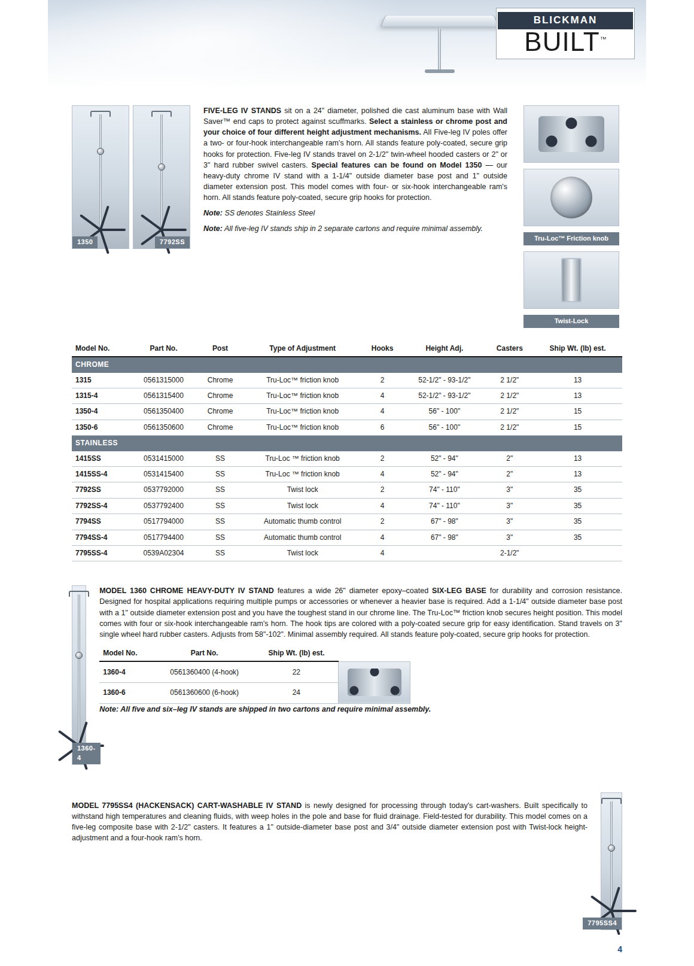BLICKMAN
BUILT™
1350
7792SS
FIVE-LEG IV STANDS sit on a 24" diameter, polished die cast aluminum base with Wall Saver™ end caps to protect against scuffmarks. Select a stainless or chrome post and your choice of four different height adjustment mechanisms. All Five-leg IV poles offer a two- or four-hook interchangeable ram's horn. All stands feature poly-coated, secure grip hooks for protection. Five-leg IV stands travel on 2-1/2" twin-wheel hooded casters or 2" or 3" hard rubber swivel casters. Special features can be found on Model 1350 — our heavy-duty chrome IV stand with a 1-1/4" outside diameter base post and 1" outside diameter extension post. This model comes with four- or six-hook interchangeable ram's horn. All stands feature poly-coated, secure grip hooks for protection.
Note: SS denotes Stainless Steel
Note: All five-leg IV stands ship in 2 separate cartons and require minimal assembly.
Tru-Loc™ Friction knob
Twist-Lock
| Model No. | Part No. | Post | Type of Adjustment | Hooks | Height Adj. | Casters | Ship Wt. (lb) est. |
| --- | --- | --- | --- | --- | --- | --- | --- |
| CHROME |
| 1315 | 0561315000 | Chrome | Tru-Loc™ friction knob | 2 | 52-1/2" - 93-1/2" | 2 1/2" | 13 |
| 1315-4 | 0561315400 | Chrome | Tru-Loc™ friction knob | 4 | 52-1/2" - 93-1/2" | 2 1/2" | 13 |
| 1350-4 | 0561350400 | Chrome | Tru-Loc™ friction knob | 4 | 56" - 100" | 2 1/2" | 15 |
| 1350-6 | 0561350600 | Chrome | Tru-Loc™ friction knob | 6 | 56" - 100" | 2 1/2" | 15 |
| STAINLESS |
| 1415SS | 0531415000 | SS | Tru-Loc ™ friction knob | 2 | 52" - 94" | 2" | 13 |
| 1415SS-4 | 0531415400 | SS | Tru-Loc ™ friction knob | 4 | 52" - 94" | 2" | 13 |
| 7792SS | 0537792000 | SS | Twist lock | 2 | 74" - 110" | 3" | 35 |
| 7792SS-4 | 0537792400 | SS | Twist lock | 4 | 74" - 110" | 3" | 35 |
| 7794SS | 0517794000 | SS | Automatic thumb control | 2 | 67" - 98" | 3" | 35 |
| 7794SS-4 | 0517794400 | SS | Automatic thumb control | 4 | 67" - 98" | 3" | 35 |
| 7795SS-4 | 0539A02304 | SS | Twist lock | 4 | | 2-1/2" | |
1360-4
MODEL 1360 CHROME HEAVY-DUTY IV STAND features a wide 26" diameter epoxy–coated SIX-LEG BASE for durability and corrosion resistance. Designed for hospital applications requiring multiple pumps or accessories or whenever a heavier base is required. Add a 1-1/4" outside diameter base post with a 1" outside diameter extension post and you have the toughest stand in our chrome line. The Tru-Loc™ friction knob secures height position. This model comes with four or six-hook interchangeable ram's horn. The hook tips are colored with a poly-coated secure grip for easy identification. Stand travels on 3" single wheel hard rubber casters. Adjusts from 58"-102". Minimal assembly required. All stands feature poly-coated, secure grip hooks for protection.
| Model No. | Part No. | Ship Wt. (lb) est. | |
| --- | --- | --- | --- |
| 1360-4 | 0561360400 (4-hook) | 22 | |
| 1360-6 | 0561360600 (6-hook) | 24 |
Note: All five and six–leg IV stands are shipped in two cartons and require minimal assembly.
MODEL 7795SS4 (HACKENSACK) CART-WASHABLE IV STAND is newly designed for processing through today's cart-washers. Built specifically to withstand high temperatures and cleaning fluids, with weep holes in the pole and base for fluid drainage. Field-tested for durability. This model comes on a five-leg composite base with 2-1/2" casters. It features a 1" outside-diameter base post and 3/4" outside diameter extension post with Twist-lock height-adjustment and a four-hook ram's horn.
7795SS4
4